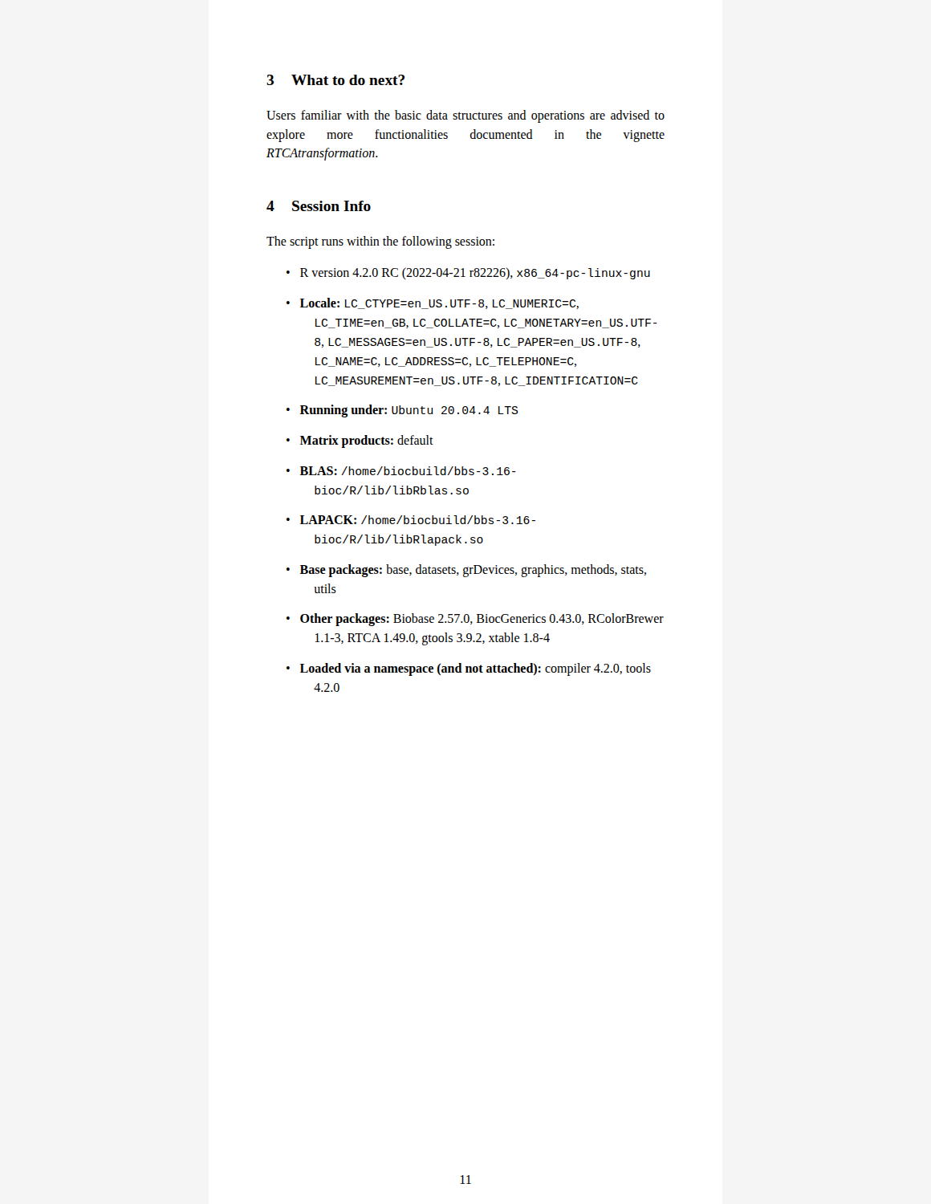3 What to do next?
Users familiar with the basic data structures and operations are advised to explore more functionalities documented in the vignette RTCAtransformation.
4 Session Info
The script runs within the following session:
R version 4.2.0 RC (2022-04-21 r82226), x86_64-pc-linux-gnu
Locale: LC_CTYPE=en_US.UTF-8, LC_NUMERIC=C, LC_TIME=en_GB, LC_COLLATE=C, LC_MONETARY=en_US.UTF-8, LC_MESSAGES=en_US.UTF-8, LC_PAPER=en_US.UTF-8, LC_NAME=C, LC_ADDRESS=C, LC_TELEPHONE=C, LC_MEASUREMENT=en_US.UTF-8, LC_IDENTIFICATION=C
Running under: Ubuntu 20.04.4 LTS
Matrix products: default
BLAS: /home/biocbuild/bbs-3.16-bioc/R/lib/libRblas.so
LAPACK: /home/biocbuild/bbs-3.16-bioc/R/lib/libRlapack.so
Base packages: base, datasets, grDevices, graphics, methods, stats, utils
Other packages: Biobase 2.57.0, BiocGenerics 0.43.0, RColorBrewer 1.1-3, RTCA 1.49.0, gtools 3.9.2, xtable 1.8-4
Loaded via a namespace (and not attached): compiler 4.2.0, tools 4.2.0
11